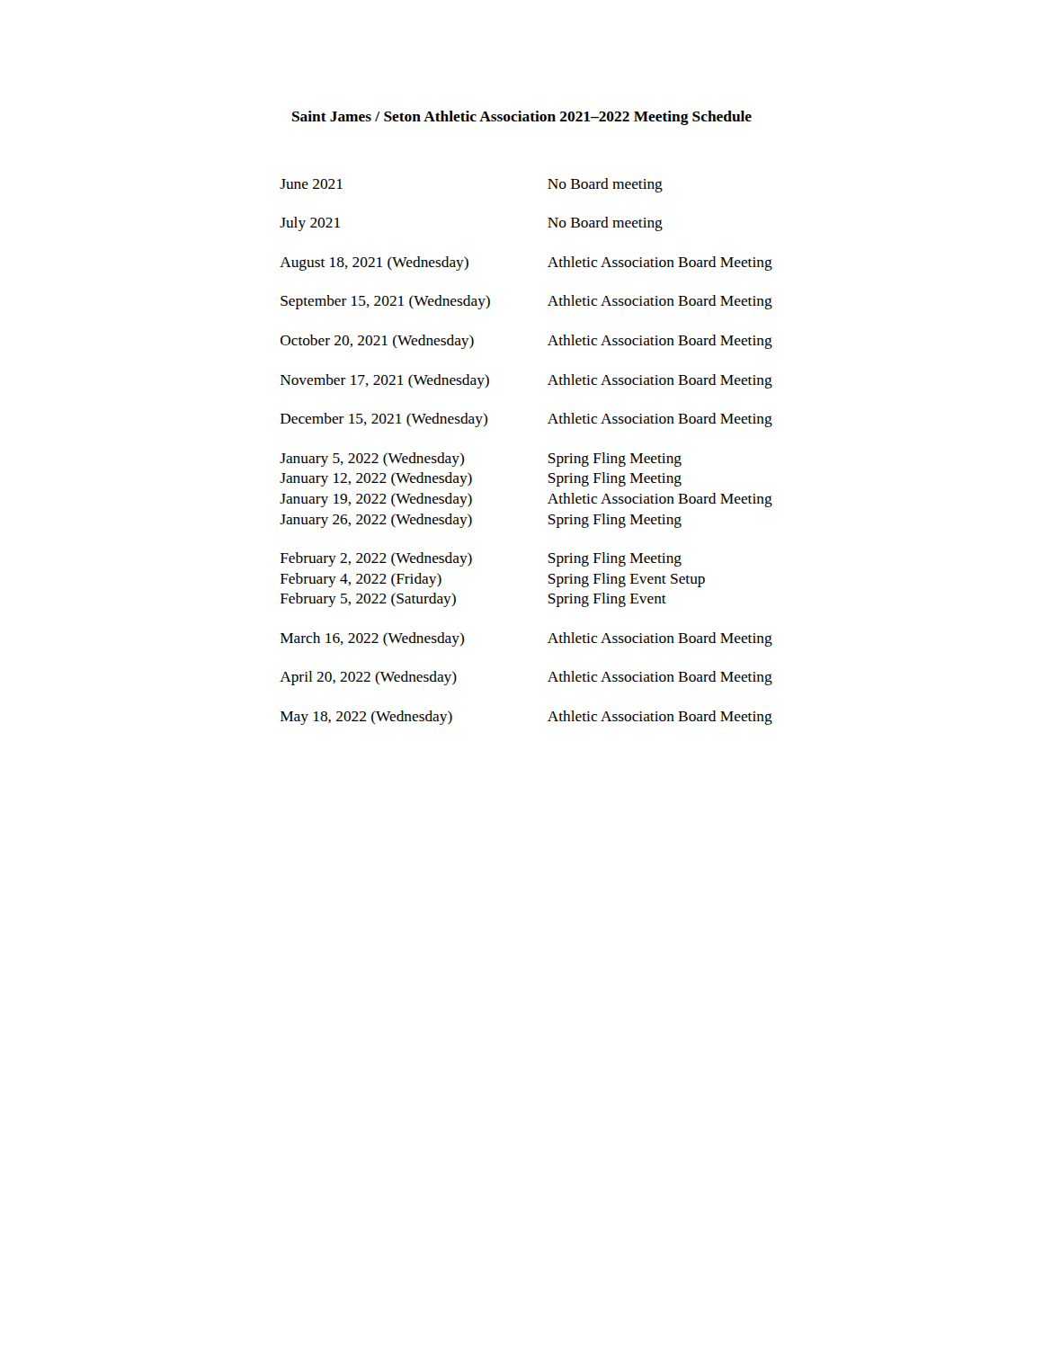Saint James / Seton Athletic Association 2021–2022 Meeting Schedule
| June 2021 | No Board meeting |
| July 2021 | No Board meeting |
| August 18, 2021 (Wednesday) | Athletic Association Board Meeting |
| September 15, 2021 (Wednesday) | Athletic Association Board Meeting |
| October 20, 2021 (Wednesday) | Athletic Association Board Meeting |
| November 17, 2021 (Wednesday) | Athletic Association Board Meeting |
| December 15, 2021 (Wednesday) | Athletic Association Board Meeting |
| January 5, 2022 (Wednesday) | Spring Fling Meeting |
| January 12, 2022 (Wednesday) | Spring Fling Meeting |
| January 19, 2022 (Wednesday) | Athletic Association Board Meeting |
| January 26, 2022 (Wednesday) | Spring Fling Meeting |
| February 2, 2022 (Wednesday) | Spring Fling Meeting |
| February 4, 2022 (Friday) | Spring Fling Event Setup |
| February 5, 2022 (Saturday) | Spring Fling Event |
| March 16, 2022 (Wednesday) | Athletic Association Board Meeting |
| April 20, 2022 (Wednesday) | Athletic Association Board Meeting |
| May 18, 2022 (Wednesday) | Athletic Association Board Meeting |